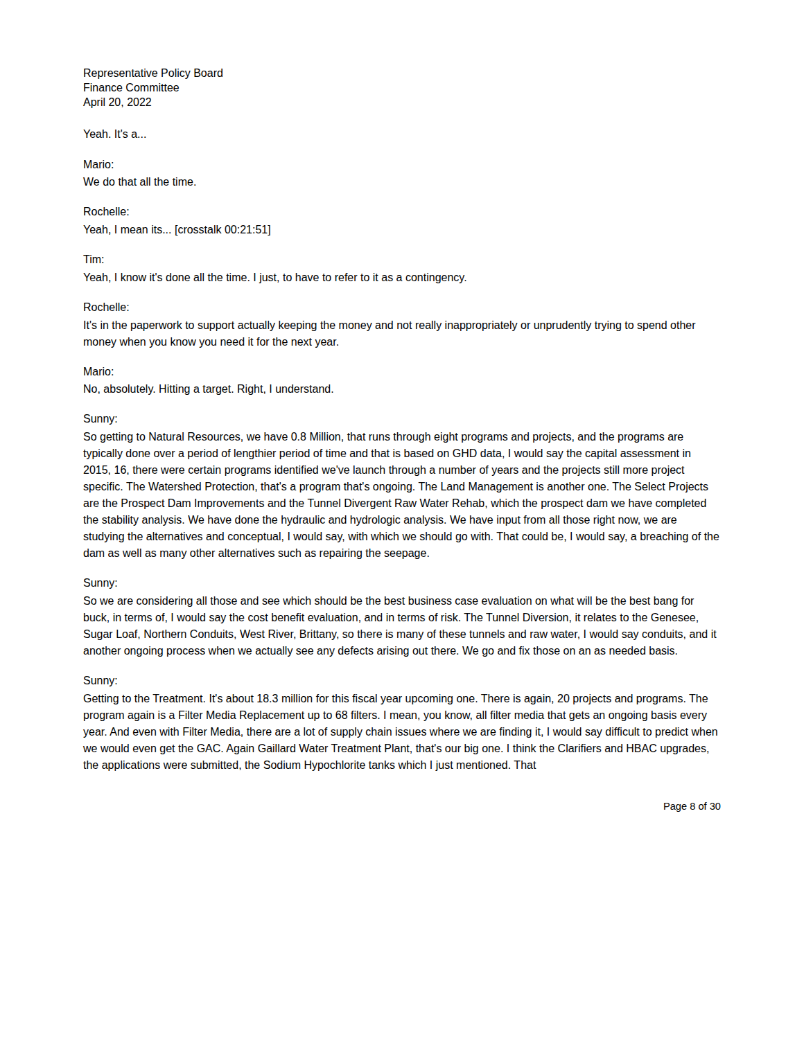Representative Policy Board
Finance Committee
April 20, 2022
Yeah. It's a...
Mario:
We do that all the time.
Rochelle:
Yeah, I mean its... [crosstalk 00:21:51]
Tim:
Yeah, I know it's done all the time. I just, to have to refer to it as a contingency.
Rochelle:
It's in the paperwork to support actually keeping the money and not really inappropriately or unprudently trying to spend other money when you know you need it for the next year.
Mario:
No, absolutely. Hitting a target. Right, I understand.
Sunny:
So getting to Natural Resources, we have 0.8 Million, that runs through eight programs and projects, and the programs are typically done over a period of lengthier period of time and that is based on GHD data, I would say the capital assessment in 2015, 16, there were certain programs identified we've launch through a number of years and the projects still more project specific. The Watershed Protection, that's a program that's ongoing. The Land Management is another one. The Select Projects are the Prospect Dam Improvements and the Tunnel Divergent Raw Water Rehab, which the prospect dam we have completed the stability analysis. We have done the hydraulic and hydrologic analysis. We have input from all those right now, we are studying the alternatives and conceptual, I would say, with which we should go with. That could be, I would say, a breaching of the dam as well as many other alternatives such as repairing the seepage.
Sunny:
So we are considering all those and see which should be the best business case evaluation on what will be the best bang for buck, in terms of, I would say the cost benefit evaluation, and in terms of risk. The Tunnel Diversion, it relates to the Genesee, Sugar Loaf, Northern Conduits, West River, Brittany, so there is many of these tunnels and raw water, I would say conduits, and it another ongoing process when we actually see any defects arising out there. We go and fix those on an as needed basis.
Sunny:
Getting to the Treatment. It's about 18.3 million for this fiscal year upcoming one. There is again, 20 projects and programs. The program again is a Filter Media Replacement up to 68 filters. I mean, you know, all filter media that gets an ongoing basis every year. And even with Filter Media, there are a lot of supply chain issues where we are finding it, I would say difficult to predict when we would even get the GAC. Again Gaillard Water Treatment Plant, that's our big one. I think the Clarifiers and HBAC upgrades, the applications were submitted, the Sodium Hypochlorite tanks which I just mentioned. That
Page 8 of 30